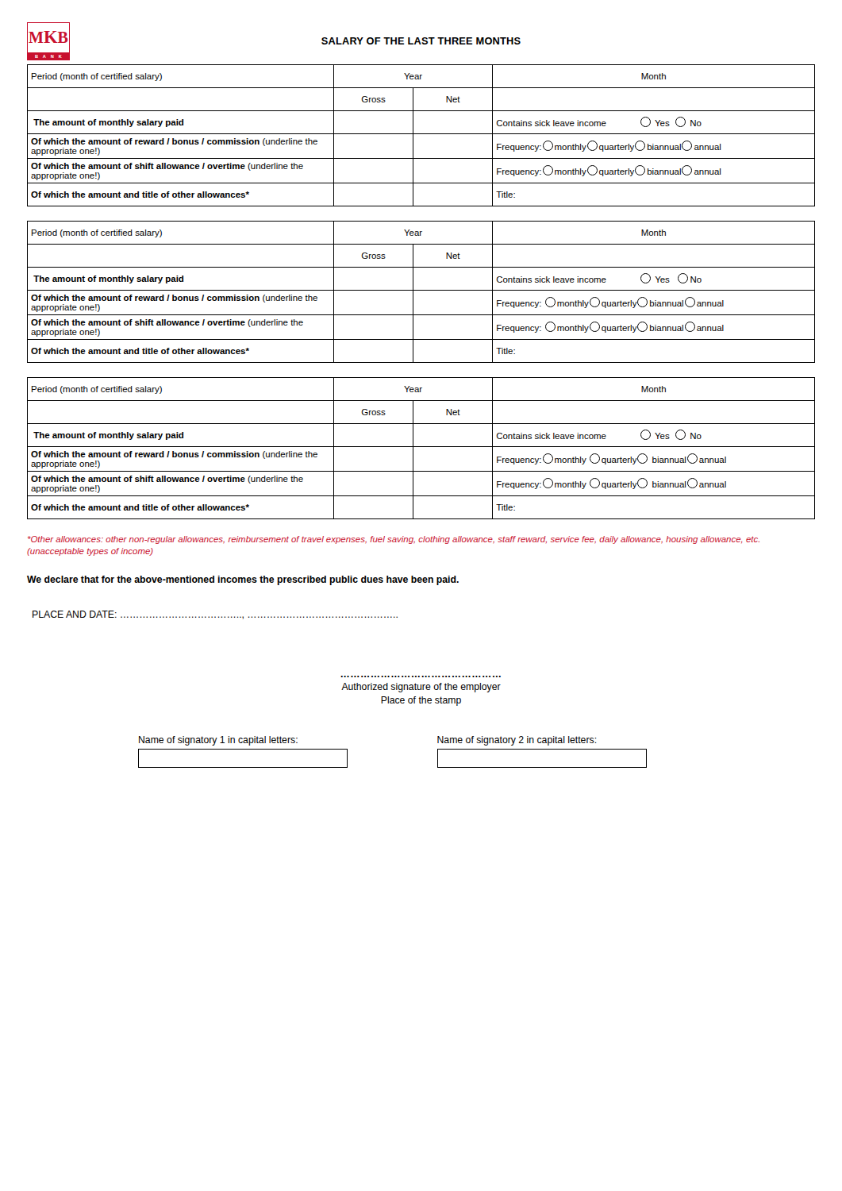MKB
B A N K
SALARY OF THE LAST THREE MONTHS
| Period (month of certified salary) | Year | Month |
| | Gross | Net | |
| The amount of monthly salary paid | | | Contains sick leave income Yes No |
| Of which the amount of reward / bonus / commission (underline the appropriate one!) | | | Frequency: monthly quarterly biannual annual |
| Of which the amount of shift allowance / overtime (underline the appropriate one!) | | | Frequency: monthly quarterly biannual annual |
| Of which the amount and title of other allowances* | | | Title: |
| Period (month of certified salary) | Year | Month |
| | Gross | Net | |
| The amount of monthly salary paid | | | Contains sick leave income Yes No |
| Of which the amount of reward / bonus / commission (underline the appropriate one!) | | | Frequency: monthly quarterly biannual annual |
| Of which the amount of shift allowance / overtime (underline the appropriate one!) | | | Frequency: monthly quarterly biannual annual |
| Of which the amount and title of other allowances* | | | Title: |
| Period (month of certified salary) | Year | Month |
| | Gross | Net | |
| The amount of monthly salary paid | | | Contains sick leave income Yes No |
| Of which the amount of reward / bonus / commission (underline the appropriate one!) | | | Frequency: monthly quarterly biannual annual |
| Of which the amount of shift allowance / overtime (underline the appropriate one!) | | | Frequency: monthly quarterly biannual annual |
| Of which the amount and title of other allowances* | | | Title: |
*Other allowances: other non-regular allowances, reimbursement of travel expenses, fuel saving, clothing allowance, staff reward, service fee, daily allowance, housing allowance, etc. (unacceptable types of income)
We declare that for the above-mentioned incomes the prescribed public dues have been paid.
PLACE AND DATE: ……………………………….., ………………………………………..
…………………………………………
Authorized signature of the employer
Place of the stamp
| Name of signatory 1 in capital letters: | Name of signatory 2 in capital letters: |